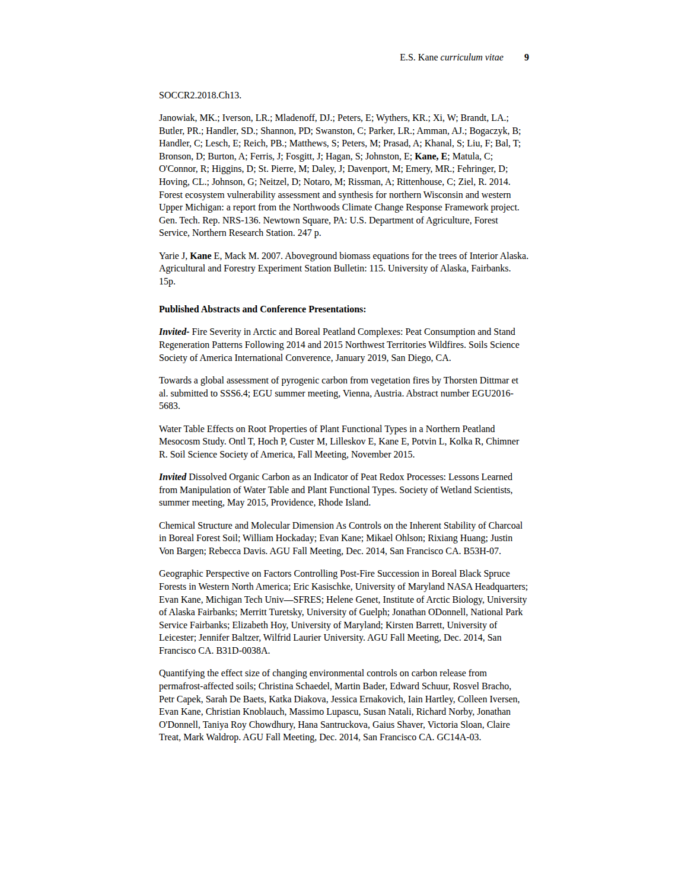E.S. Kane curriculum vitae 9
SOCCR2.2018.Ch13.
Janowiak, MK.; Iverson, LR.; Mladenoff, DJ.; Peters, E; Wythers, KR.; Xi, W; Brandt, LA.; Butler, PR.; Handler, SD.; Shannon, PD; Swanston, C; Parker, LR.; Amman, AJ.; Bogaczyk, B; Handler, C; Lesch, E; Reich, PB.; Matthews, S; Peters, M; Prasad, A; Khanal, S; Liu, F; Bal, T; Bronson, D; Burton, A; Ferris, J; Fosgitt, J; Hagan, S; Johnston, E; Kane, E; Matula, C; O'Connor, R; Higgins, D; St. Pierre, M; Daley, J; Davenport, M; Emery, MR.; Fehringer, D; Hoving, CL.; Johnson, G; Neitzel, D; Notaro, M; Rissman, A; Rittenhouse, C; Ziel, R. 2014. Forest ecosystem vulnerability assessment and synthesis for northern Wisconsin and western Upper Michigan: a report from the Northwoods Climate Change Response Framework project. Gen. Tech. Rep. NRS-136. Newtown Square, PA: U.S. Department of Agriculture, Forest Service, Northern Research Station. 247 p.
Yarie J, Kane E, Mack M. 2007. Aboveground biomass equations for the trees of Interior Alaska. Agricultural and Forestry Experiment Station Bulletin: 115. University of Alaska, Fairbanks. 15p.
Published Abstracts and Conference Presentations:
Invited- Fire Severity in Arctic and Boreal Peatland Complexes: Peat Consumption and Stand Regeneration Patterns Following 2014 and 2015 Northwest Territories Wildfires. Soils Science Society of America International Converence, January 2019, San Diego, CA.
Towards a global assessment of pyrogenic carbon from vegetation fires by Thorsten Dittmar et al. submitted to SSS6.4; EGU summer meeting, Vienna, Austria. Abstract number EGU2016-5683.
Water Table Effects on Root Properties of Plant Functional Types in a Northern Peatland Mesocosm Study. Ontl T, Hoch P, Custer M, Lilleskov E, Kane E, Potvin L, Kolka R, Chimner R. Soil Science Society of America, Fall Meeting, November 2015.
Invited Dissolved Organic Carbon as an Indicator of Peat Redox Processes: Lessons Learned from Manipulation of Water Table and Plant Functional Types. Society of Wetland Scientists, summer meeting, May 2015, Providence, Rhode Island.
Chemical Structure and Molecular Dimension As Controls on the Inherent Stability of Charcoal in Boreal Forest Soil; William Hockaday; Evan Kane; Mikael Ohlson; Rixiang Huang; Justin Von Bargen; Rebecca Davis. AGU Fall Meeting, Dec. 2014, San Francisco CA. B53H-07.
Geographic Perspective on Factors Controlling Post-Fire Succession in Boreal Black Spruce Forests in Western North America; Eric Kasischke, University of Maryland NASA Headquarters; Evan Kane, Michigan Tech Univ—SFRES; Helene Genet, Institute of Arctic Biology, University of Alaska Fairbanks; Merritt Turetsky, University of Guelph; Jonathan ODonnell, National Park Service Fairbanks; Elizabeth Hoy, University of Maryland; Kirsten Barrett, University of Leicester; Jennifer Baltzer, Wilfrid Laurier University. AGU Fall Meeting, Dec. 2014, San Francisco CA. B31D-0038A.
Quantifying the effect size of changing environmental controls on carbon release from permafrost-affected soils; Christina Schaedel, Martin Bader, Edward Schuur, Rosvel Bracho, Petr Capek, Sarah De Baets, Katka Diakova, Jessica Ernakovich, Iain Hartley, Colleen Iversen, Evan Kane, Christian Knoblauch, Massimo Lupascu, Susan Natali, Richard Norby, Jonathan O'Donnell, Taniya Roy Chowdhury, Hana Santruckova, Gaius Shaver, Victoria Sloan, Claire Treat, Mark Waldrop. AGU Fall Meeting, Dec. 2014, San Francisco CA. GC14A-03.